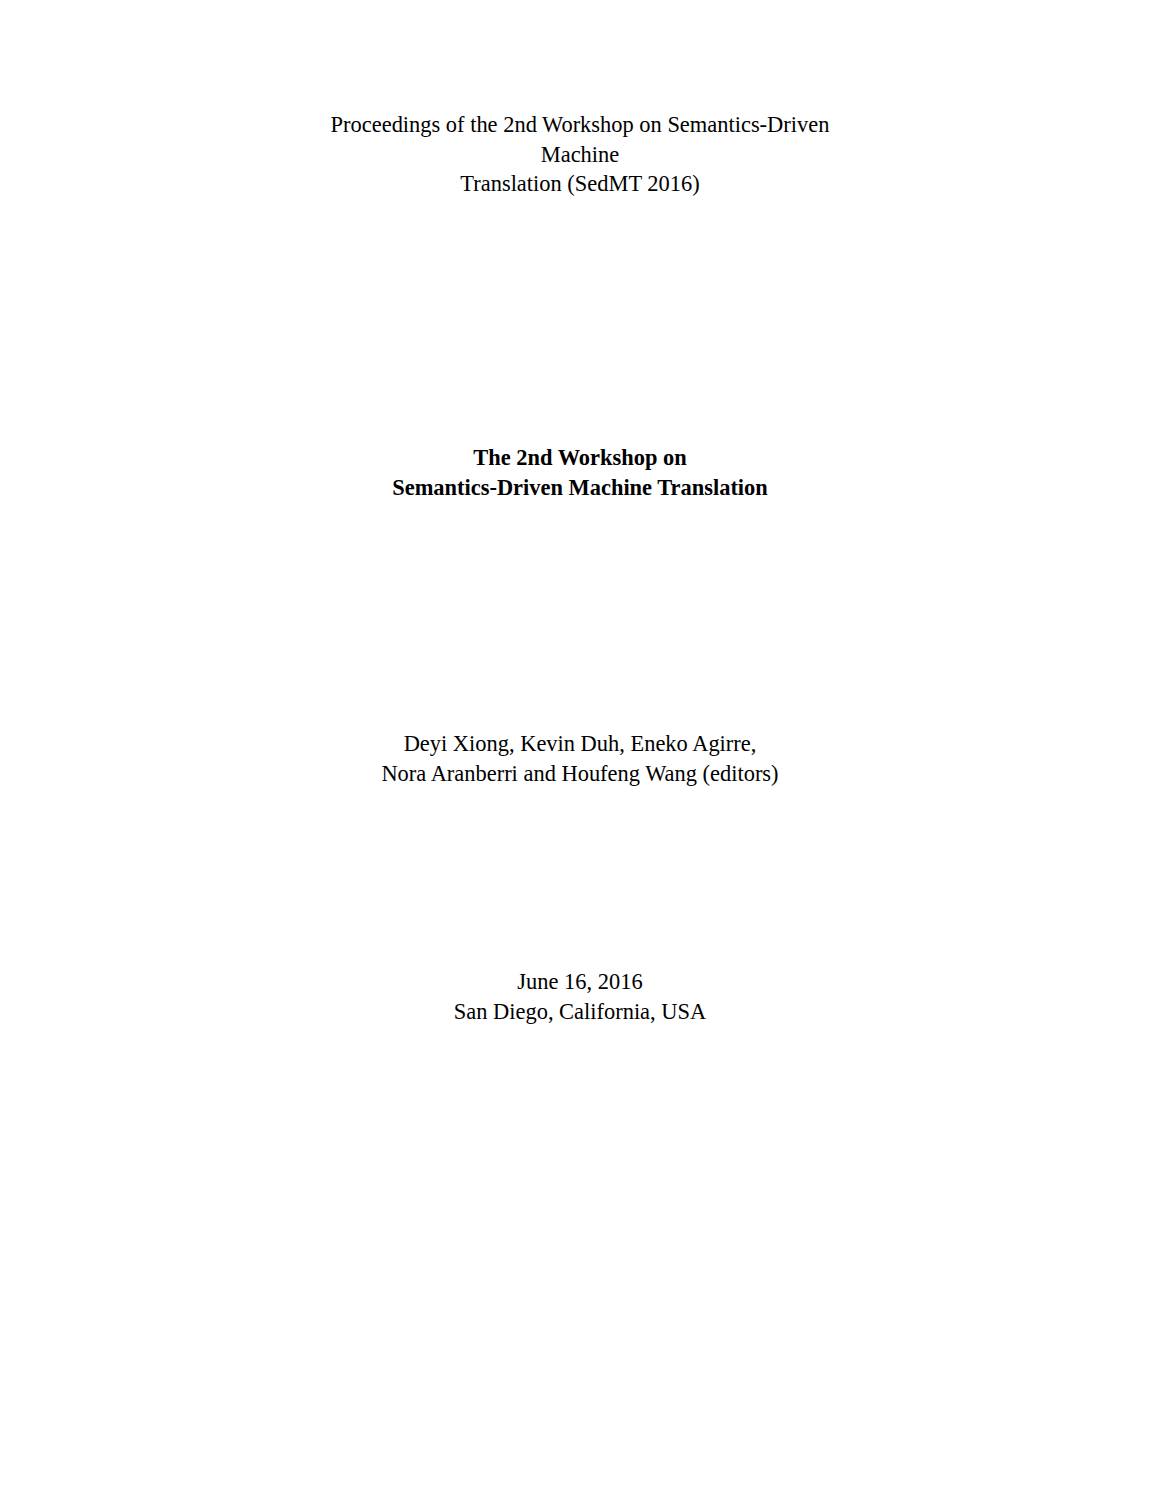Proceedings of the 2nd Workshop on Semantics-Driven Machine
Translation (SedMT 2016)
The 2nd Workshop on
Semantics-Driven Machine Translation
Deyi Xiong, Kevin Duh, Eneko Agirre,
Nora Aranberri and Houfeng Wang (editors)
June 16, 2016
San Diego, California, USA